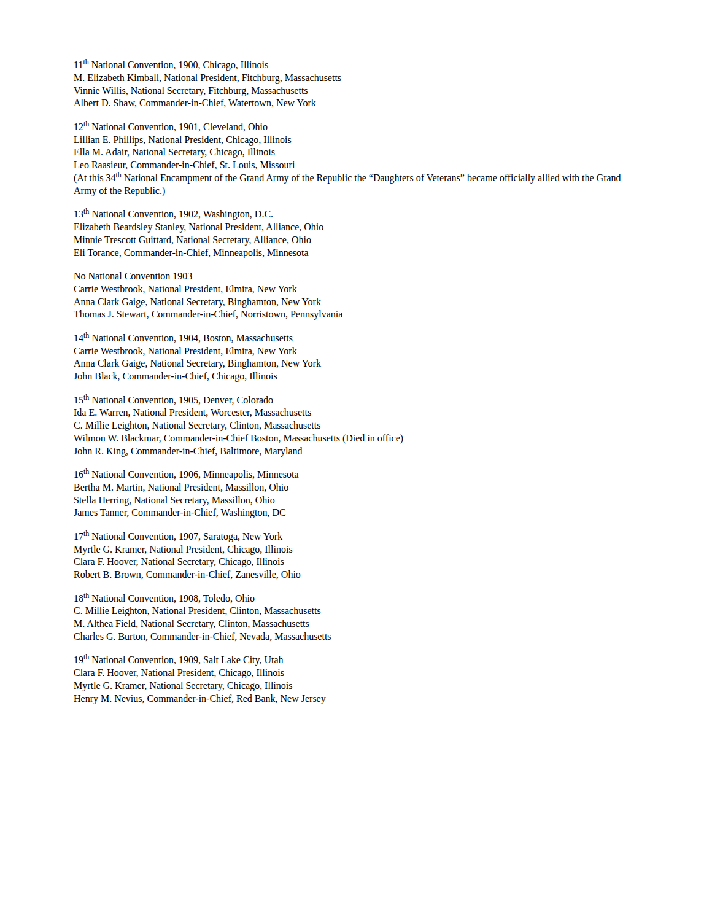11th National Convention, 1900, Chicago, Illinois
M. Elizabeth Kimball, National President, Fitchburg, Massachusetts
Vinnie Willis, National Secretary, Fitchburg, Massachusetts
Albert D. Shaw, Commander-in-Chief, Watertown, New York
12th National Convention, 1901, Cleveland, Ohio
Lillian E. Phillips, National President, Chicago, Illinois
Ella M. Adair, National Secretary, Chicago, Illinois
Leo Raasieur, Commander-in-Chief, St. Louis, Missouri
(At this 34th National Encampment of the Grand Army of the Republic the “Daughters of Veterans” became officially allied with the Grand Army of the Republic.)
13th National Convention, 1902, Washington, D.C.
Elizabeth Beardsley Stanley, National President, Alliance, Ohio
Minnie Trescott Guittard, National Secretary, Alliance, Ohio
Eli Torance, Commander-in-Chief, Minneapolis, Minnesota
No National Convention 1903
Carrie Westbrook, National President, Elmira, New York
Anna Clark Gaige, National Secretary, Binghamton, New York
Thomas J. Stewart, Commander-in-Chief, Norristown, Pennsylvania
14th National Convention, 1904, Boston, Massachusetts
Carrie Westbrook, National President, Elmira, New York
Anna Clark Gaige, National Secretary, Binghamton, New York
John Black, Commander-in-Chief, Chicago, Illinois
15th National Convention, 1905, Denver, Colorado
Ida E. Warren, National President, Worcester, Massachusetts
C. Millie Leighton, National Secretary, Clinton, Massachusetts
Wilmon W. Blackmar, Commander-in-Chief Boston, Massachusetts (Died in office)
John R. King, Commander-in-Chief, Baltimore, Maryland
16th National Convention, 1906, Minneapolis, Minnesota
Bertha M. Martin, National President, Massillon, Ohio
Stella Herring, National Secretary, Massillon, Ohio
James Tanner, Commander-in-Chief, Washington, DC
17th National Convention, 1907, Saratoga, New York
Myrtle G. Kramer, National President, Chicago, Illinois
Clara F. Hoover, National Secretary, Chicago, Illinois
Robert B. Brown, Commander-in-Chief, Zanesville, Ohio
18th National Convention, 1908, Toledo, Ohio
C. Millie Leighton, National President, Clinton, Massachusetts
M. Althea Field, National Secretary, Clinton, Massachusetts
Charles G. Burton, Commander-in-Chief, Nevada, Massachusetts
19th National Convention, 1909, Salt Lake City, Utah
Clara F. Hoover, National President, Chicago, Illinois
Myrtle G. Kramer, National Secretary, Chicago, Illinois
Henry M. Nevius, Commander-in-Chief, Red Bank, New Jersey